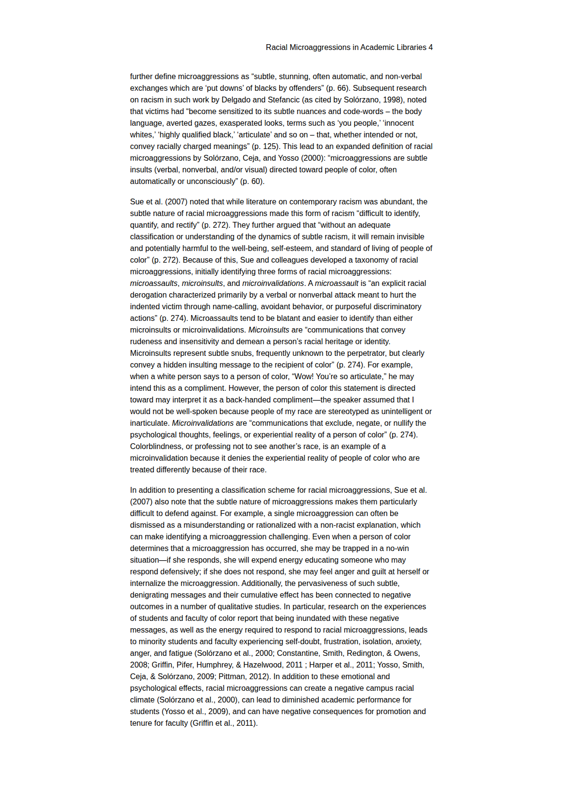Racial Microaggressions in Academic Libraries 4
further define microaggressions as “subtle, stunning, often automatic, and non-verbal exchanges which are ‘put downs’ of blacks by offenders” (p. 66). Subsequent research on racism in such work by Delgado and Stefancic (as cited by Solórzano, 1998), noted that victims had “become sensitized to its subtle nuances and code-words – the body language, averted gazes, exasperated looks, terms such as ‘you people,’ ‘innocent whites,’ ‘highly qualified black,’ ‘articulate’ and so on – that, whether intended or not, convey racially charged meanings” (p. 125). This lead to an expanded definition of racial microaggressions by Solórzano, Ceja, and Yosso (2000): “microaggressions are subtle insults (verbal, nonverbal, and/or visual) directed toward people of color, often automatically or unconsciously” (p. 60).
Sue et al. (2007) noted that while literature on contemporary racism was abundant, the subtle nature of racial microaggressions made this form of racism “difficult to identify, quantify, and rectify” (p. 272). They further argued that “without an adequate classification or understanding of the dynamics of subtle racism, it will remain invisible and potentially harmful to the well-being, self-esteem, and standard of living of people of color” (p. 272). Because of this, Sue and colleagues developed a taxonomy of racial microaggressions, initially identifying three forms of racial microaggressions: microassaults, microinsults, and microinvalidations. A microassault is “an explicit racial derogation characterized primarily by a verbal or nonverbal attack meant to hurt the indented victim through name-calling, avoidant behavior, or purposeful discriminatory actions” (p. 274). Microassaults tend to be blatant and easier to identify than either microinsults or microinvalidations. Microinsults are “communications that convey rudeness and insensitivity and demean a person’s racial heritage or identity. Microinsults represent subtle snubs, frequently unknown to the perpetrator, but clearly convey a hidden insulting message to the recipient of color” (p. 274). For example, when a white person says to a person of color, “Wow! You’re so articulate,” he may intend this as a compliment. However, the person of color this statement is directed toward may interpret it as a back-handed compliment—the speaker assumed that I would not be well-spoken because people of my race are stereotyped as unintelligent or inarticulate. Microinvalidations are “communications that exclude, negate, or nullify the psychological thoughts, feelings, or experiential reality of a person of color” (p. 274). Colorblindness, or professing not to see another’s race, is an example of a microinvalidation because it denies the experiential reality of people of color who are treated differently because of their race.
In addition to presenting a classification scheme for racial microaggressions, Sue et al. (2007) also note that the subtle nature of microaggressions makes them particularly difficult to defend against. For example, a single microaggression can often be dismissed as a misunderstanding or rationalized with a non-racist explanation, which can make identifying a microaggression challenging. Even when a person of color determines that a microaggression has occurred, she may be trapped in a no-win situation—if she responds, she will expend energy educating someone who may respond defensively; if she does not respond, she may feel anger and guilt at herself or internalize the microaggression. Additionally, the pervasiveness of such subtle, denigrating messages and their cumulative effect has been connected to negative outcomes in a number of qualitative studies. In particular, research on the experiences of students and faculty of color report that being inundated with these negative messages, as well as the energy required to respond to racial microaggressions, leads to minority students and faculty experiencing self-doubt, frustration, isolation, anxiety, anger, and fatigue (Solórzano et al., 2000; Constantine, Smith, Redington, & Owens, 2008; Griffin, Pifer, Humphrey, & Hazelwood, 2011 ; Harper et al., 2011; Yosso, Smith, Ceja, & Solórzano, 2009; Pittman, 2012). In addition to these emotional and psychological effects, racial microaggressions can create a negative campus racial climate (Solórzano et al., 2000), can lead to diminished academic performance for students (Yosso et al., 2009), and can have negative consequences for promotion and tenure for faculty (Griffin et al., 2011).